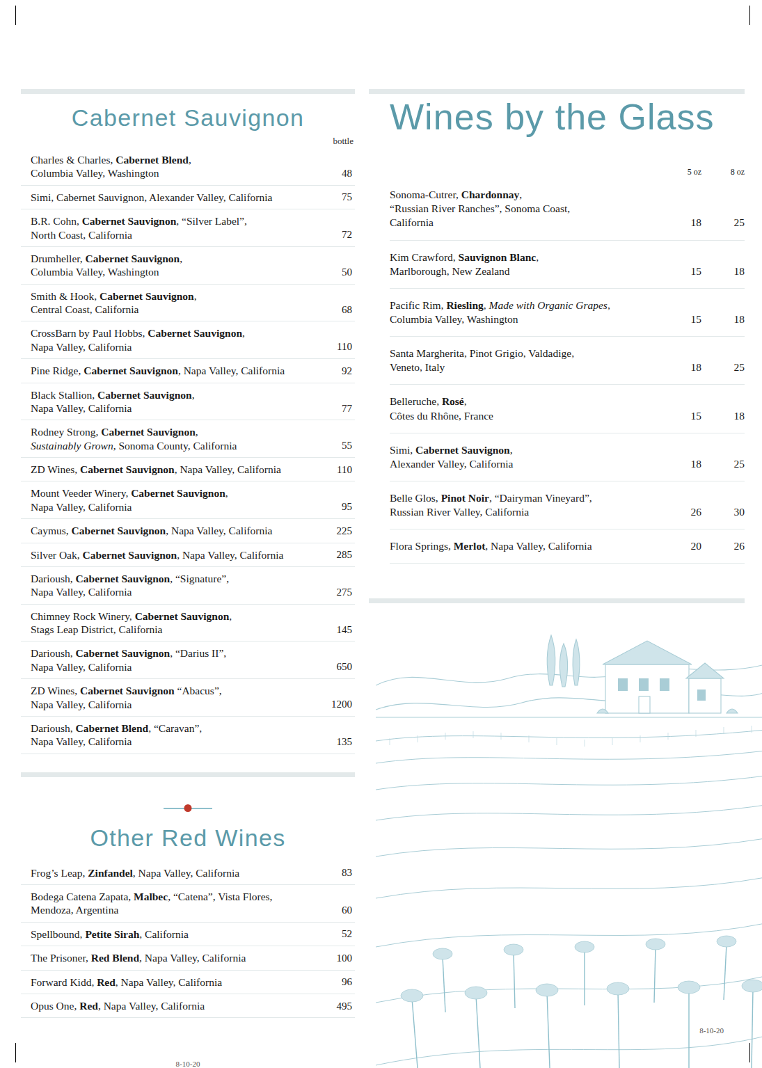Cabernet Sauvignon
bottle
| Charles & Charles, Cabernet Blend , Columbia Valley, Washington | 48 |
| Simi, Cabernet Sauvignon, Alexander Valley, California | 75 |
| B.R. Cohn, Cabernet Sauvignon , “Silver Label”, North Coast, California | 72 |
| Drumheller, Cabernet Sauvignon , Columbia Valley, Washington | 50 |
| Smith & Hook, Cabernet Sauvignon , Central Coast, California | 68 |
| CrossBarn by Paul Hobbs, Cabernet Sauvignon , Napa Valley, California | 110 |
| Pine Ridge, Cabernet Sauvignon , Napa Valley, California | 92 |
| Black Stallion, Cabernet Sauvignon , Napa Valley, California | 77 |
| Rodney Strong, Cabernet Sauvignon , Sustainably Grown , Sonoma County, California | 55 |
| ZD Wines, Cabernet Sauvignon , Napa Valley, California | 110 |
| Mount Veeder Winery, Cabernet Sauvignon , Napa Valley, California | 95 |
| Caymus, Cabernet Sauvignon , Napa Valley, California | 225 |
| Silver Oak, Cabernet Sauvignon , Napa Valley, California | 285 |
| Darioush, Cabernet Sauvignon , “Signature”, Napa Valley, California | 275 |
| Chimney Rock Winery, Cabernet Sauvignon , Stags Leap District, California | 145 |
| Darioush, Cabernet Sauvignon , “Darius II”, Napa Valley, California | 650 |
| ZD Wines, Cabernet Sauvignon “Abacus”, Napa Valley, California | 1200 |
| Darioush, Cabernet Blend , “Caravan”, Napa Valley, California | 135 |
Other Red Wines
| Frog’s Leap, Zinfandel , Napa Valley, California | 83 |
| Bodega Catena Zapata, Malbec , “Catena”, Vista Flores, Mendoza, Argentina | 60 |
| Spellbound, Petite Sirah , California | 52 |
| The Prisoner, Red Blend , Napa Valley, California | 100 |
| Forward Kidd, Red , Napa Valley, California | 96 |
| Opus One, Red , Napa Valley, California | 495 |
8-10-20
Wines by the Glass
| | 5 oz | 8 oz |
| Sonoma-Cutrer, Chardonnay , “Russian River Ranches”, Sonoma Coast, California | 18 | 25 |
| Kim Crawford, Sauvignon Blanc , Marlborough, New Zealand | 15 | 18 |
| Pacific Rim, Riesling , Made with Organic Grapes , Columbia Valley, Washington | 15 | 18 |
| Santa Margherita, Pinot Grigio, Valdadige, Veneto, Italy | 18 | 25 |
| Belleruche, Rosé , Côtes du Rhône, France | 15 | 18 |
| Simi, Cabernet Sauvignon , Alexander Valley, California | 18 | 25 |
| Belle Glos, Pinot Noir , “Dairyman Vineyard”, Russian River Valley, California | 26 | 30 |
| Flora Springs, Merlot , Napa Valley, California | 20 | 26 |
8-10-20